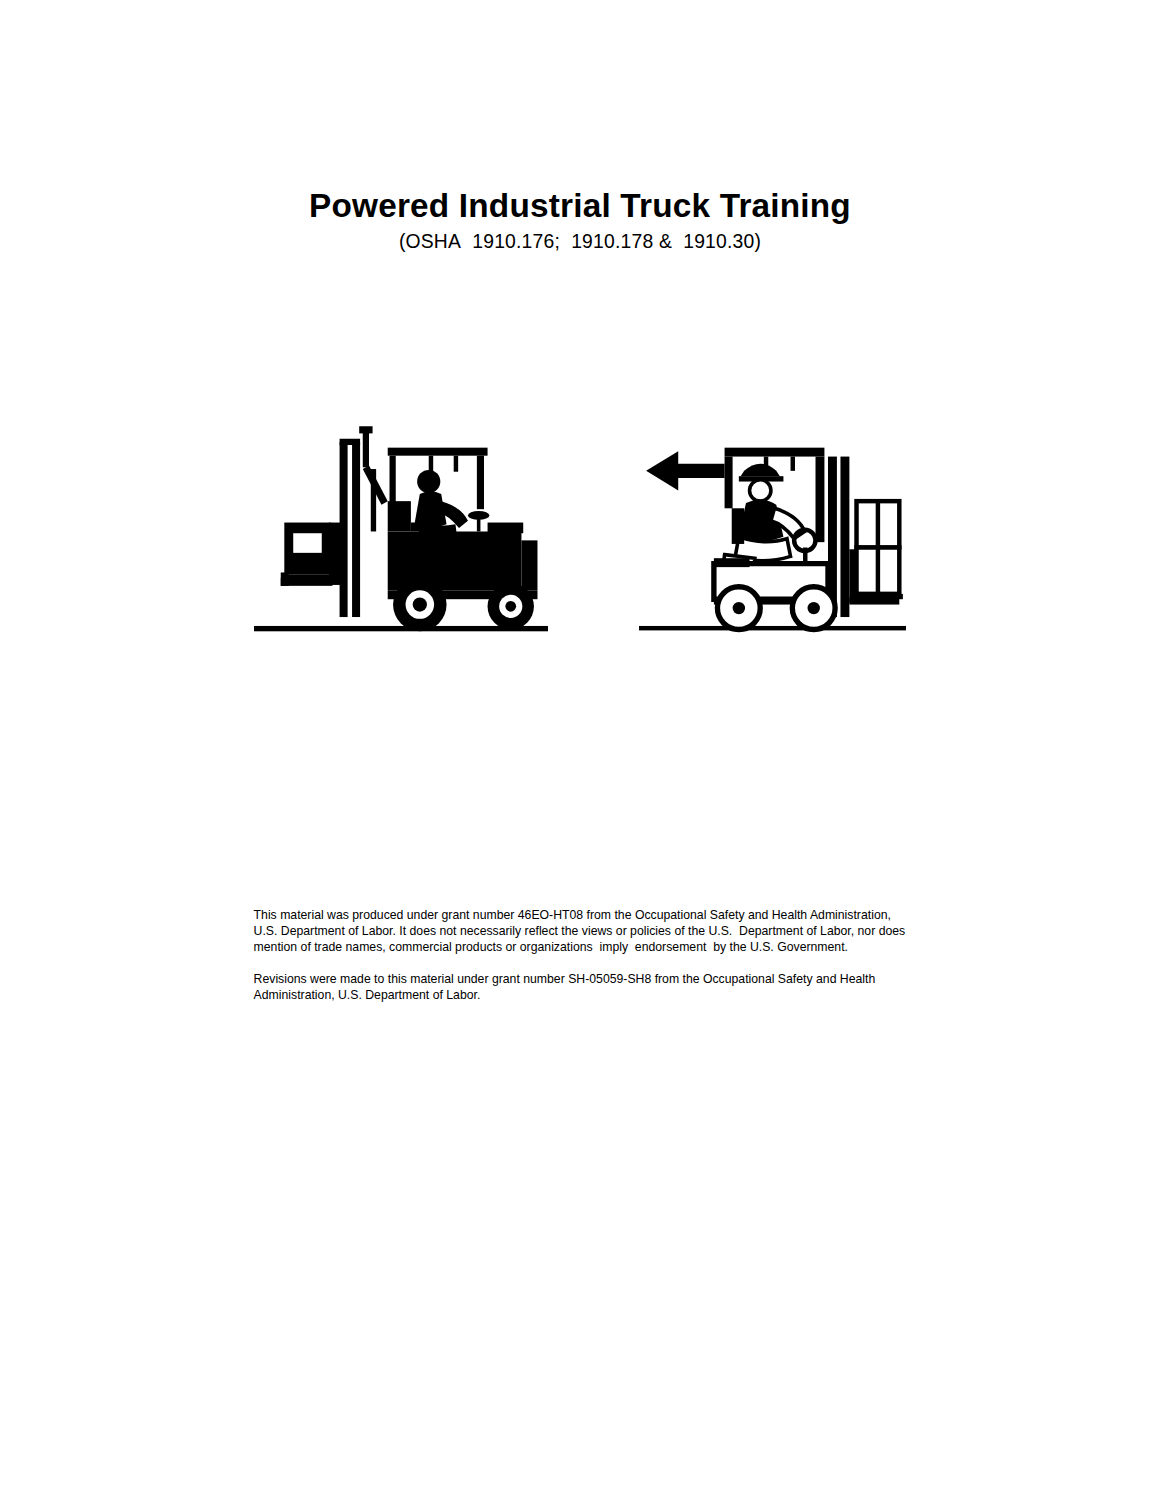Powered Industrial Truck Training
(OSHA 1910.176; 1910.178 & 1910.30)
This material was produced under grant number 46EO-HT08 from the Occupational Safety and Health Administration, U.S. Department of Labor. It does not necessarily reflect the views or policies of the U.S. Department of Labor, nor does mention of trade names, commercial products or organizations imply endorsement by the U.S. Government.
Revisions were made to this material under grant number SH-05059-SH8 from the Occupational Safety and Health Administration, U.S. Department of Labor.